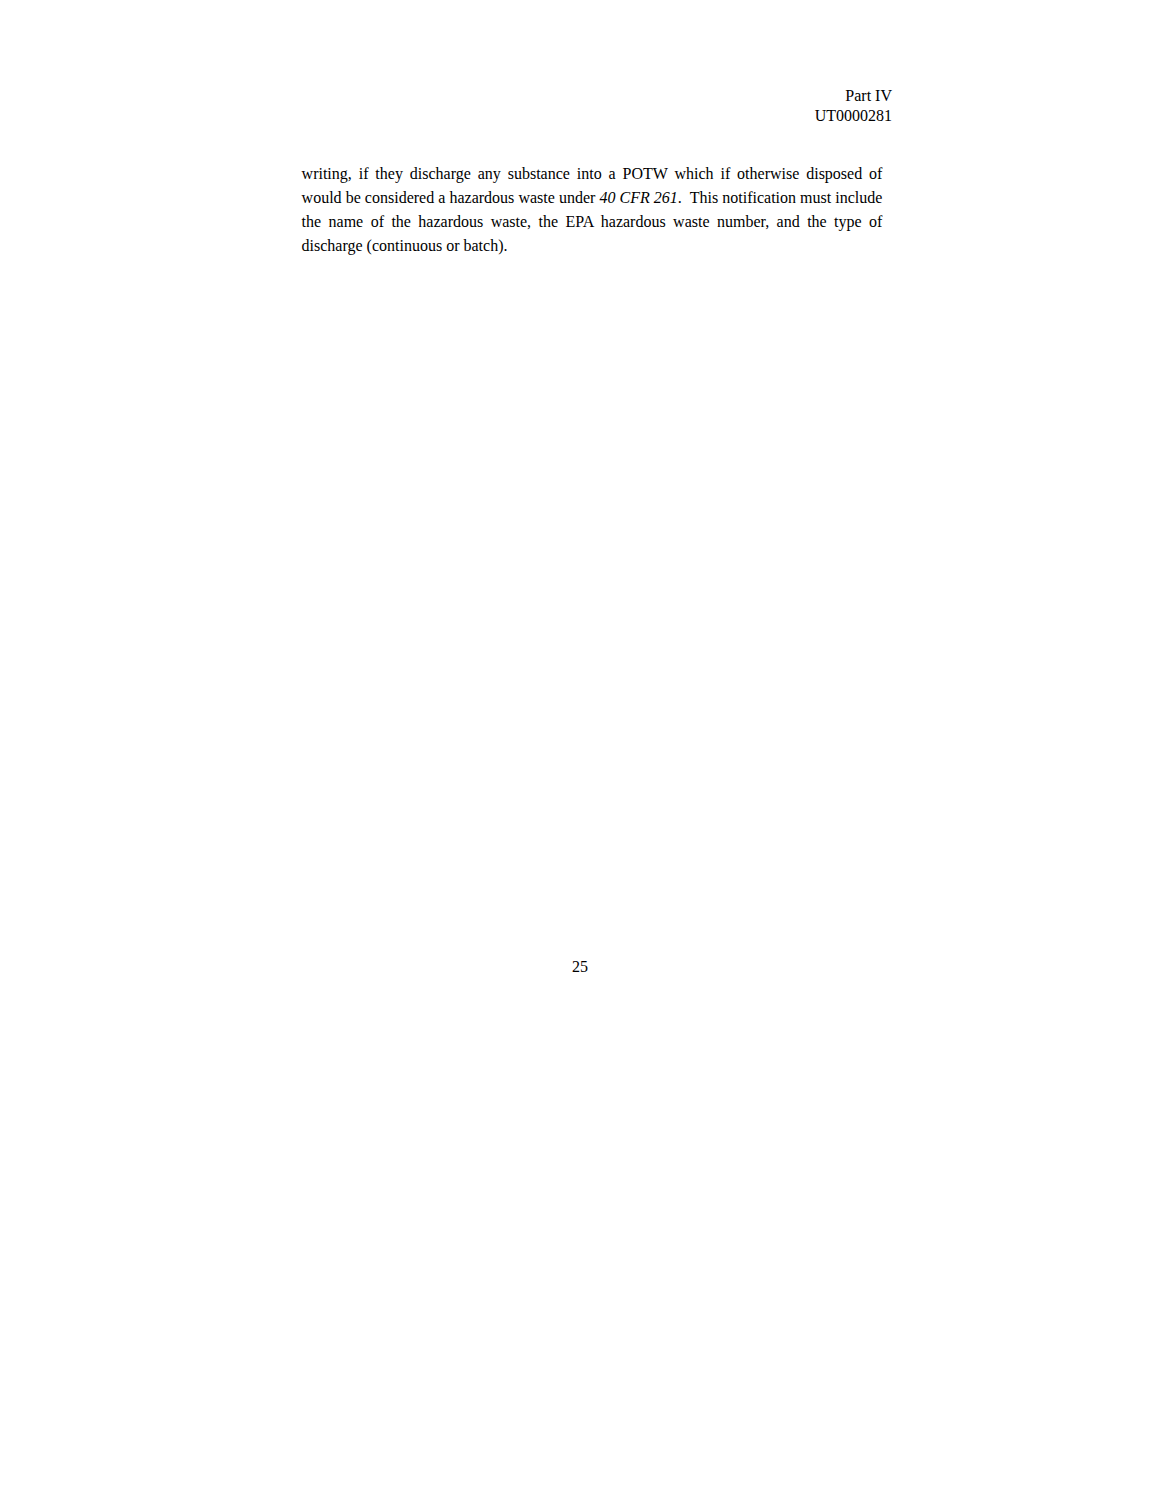Part IV
UT0000281
writing, if they discharge any substance into a POTW which if otherwise disposed of would be considered a hazardous waste under 40 CFR 261. This notification must include the name of the hazardous waste, the EPA hazardous waste number, and the type of discharge (continuous or batch).
25